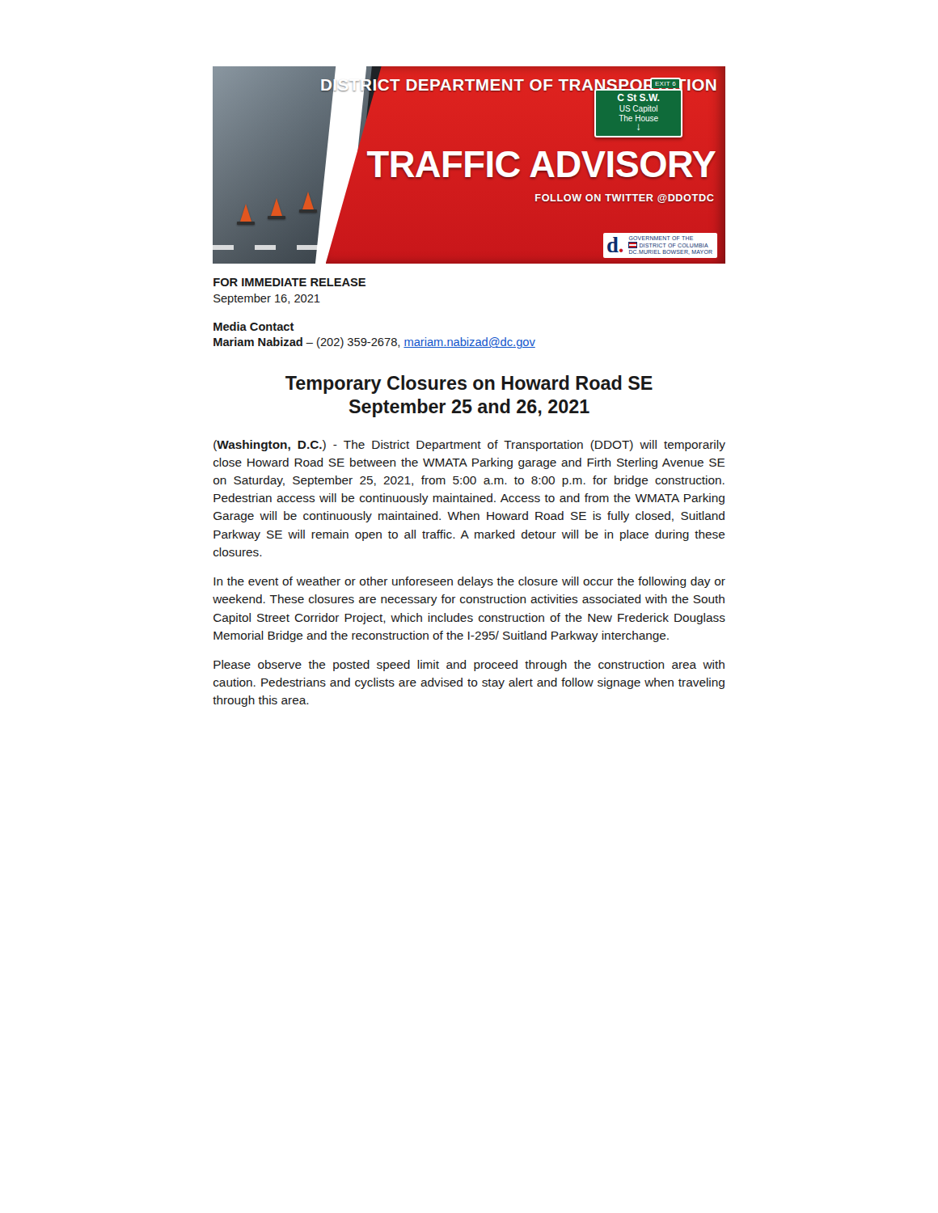DISTRICT DEPARTMENT OF TRANSPORTATION
EXIT 6
C St S.W.
US Capitol
The House
↓
TRAFFIC ADVISORY
FOLLOW ON TWITTER @DDOTDC
d. Government of the
District of Columbia
DC.Muriel Bowser, Mayor
FOR IMMEDIATE RELEASE
September 16, 2021
Media Contact
Mariam Nabizad – (202) 359-2678, mariam.nabizad@dc.gov
Temporary Closures on Howard Road SE
September 25 and 26, 2021
(Washington, D.C.) - The District Department of Transportation (DDOT) will temporarily close Howard Road SE between the WMATA Parking garage and Firth Sterling Avenue SE on Saturday, September 25, 2021, from 5:00 a.m. to 8:00 p.m. for bridge construction. Pedestrian access will be continuously maintained. Access to and from the WMATA Parking Garage will be continuously maintained. When Howard Road SE is fully closed, Suitland Parkway SE will remain open to all traffic. A marked detour will be in place during these closures.
In the event of weather or other unforeseen delays the closure will occur the following day or weekend. These closures are necessary for construction activities associated with the South Capitol Street Corridor Project, which includes construction of the New Frederick Douglass Memorial Bridge and the reconstruction of the I-295/ Suitland Parkway interchange.
Please observe the posted speed limit and proceed through the construction area with caution. Pedestrians and cyclists are advised to stay alert and follow signage when traveling through this area.